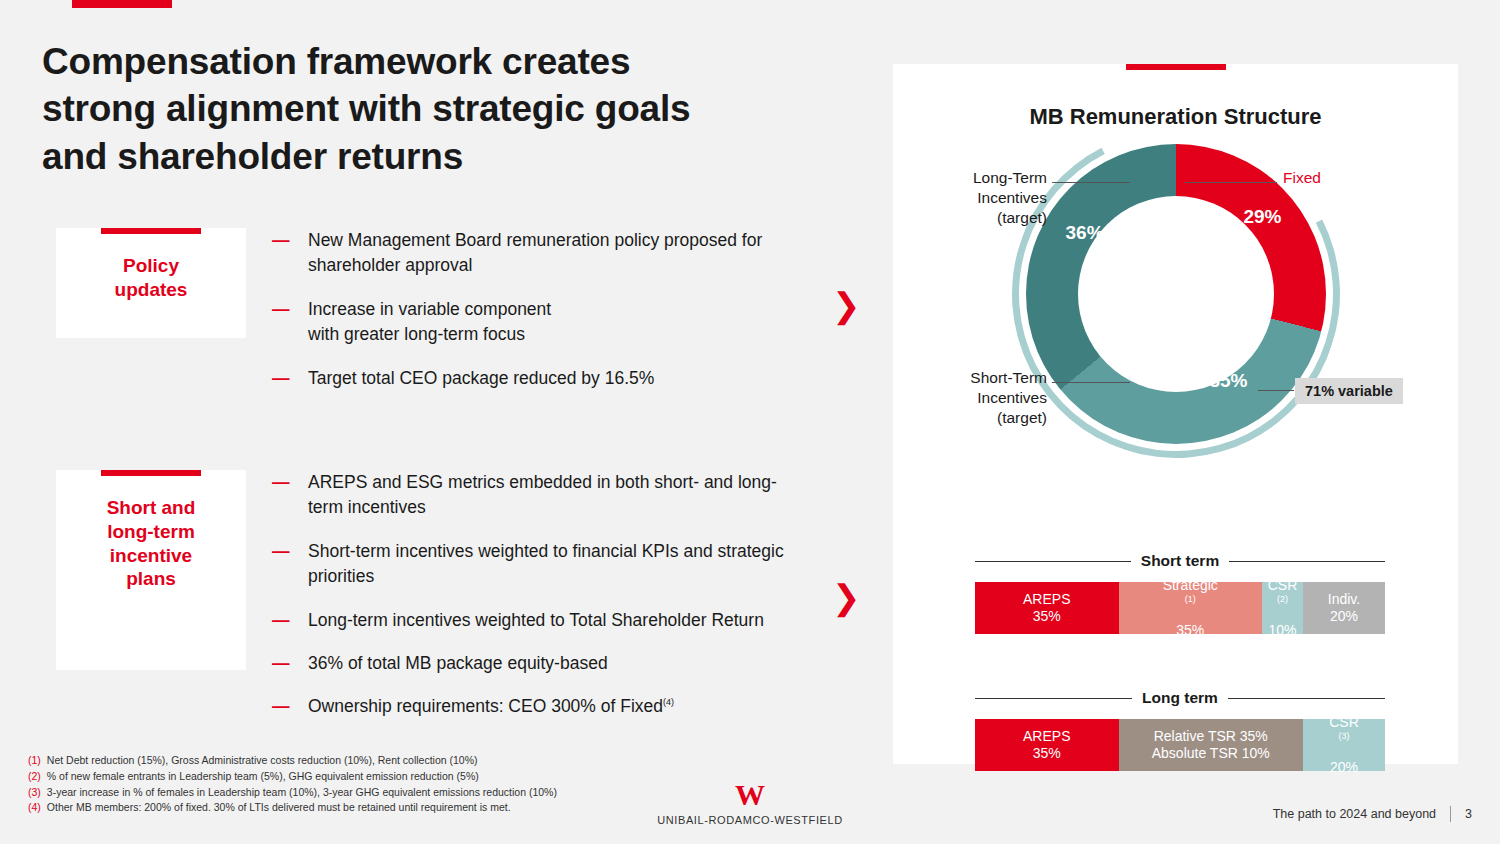Compensation framework creates
strong alignment with strategic goals
and shareholder returns
Policy
updates
New Management Board remuneration policy proposed for shareholder approval
Increase in variable component
with greater long-term focus
Target total CEO package reduced by 16.5%
❯
Short and
long-term
incentive
plans
AREPS and ESG metrics embedded in both short- and long-term incentives
Short-term incentives weighted to financial KPIs and strategic priorities
Long-term incentives weighted to Total Shareholder Return
36% of total MB package equity-based
Ownership requirements: CEO 300% of Fixed(4)
❯
MB Remuneration Structure
29%
35%
36%
Short term
AREPS
35%
Strategic(1)
35%
CSR(2)
10%
Indiv.
20%
Long term
AREPS
35%
Relative TSR 35%
Absolute TSR 10%
CSR(3)
20%
Fixed
Long-Term
Incentives
(target)
Short-Term
Incentives
(target)
71% variable
| (1) | Net Debt reduction (15%), Gross Administrative costs reduction (10%), Rent collection (10%) |
| (2) | % of new female entrants in Leadership team (5%), GHG equivalent emission reduction (5%) |
| (3) | 3-year increase in % of females in Leadership team (10%), 3-year GHG equivalent emissions reduction (10%) |
| (4) | Other MB members: 200% of fixed. 30% of LTIs delivered must be retained until requirement is met. |
W
UNIBAIL-RODAMCO-WESTFIELD
The path to 2024 and beyond 3